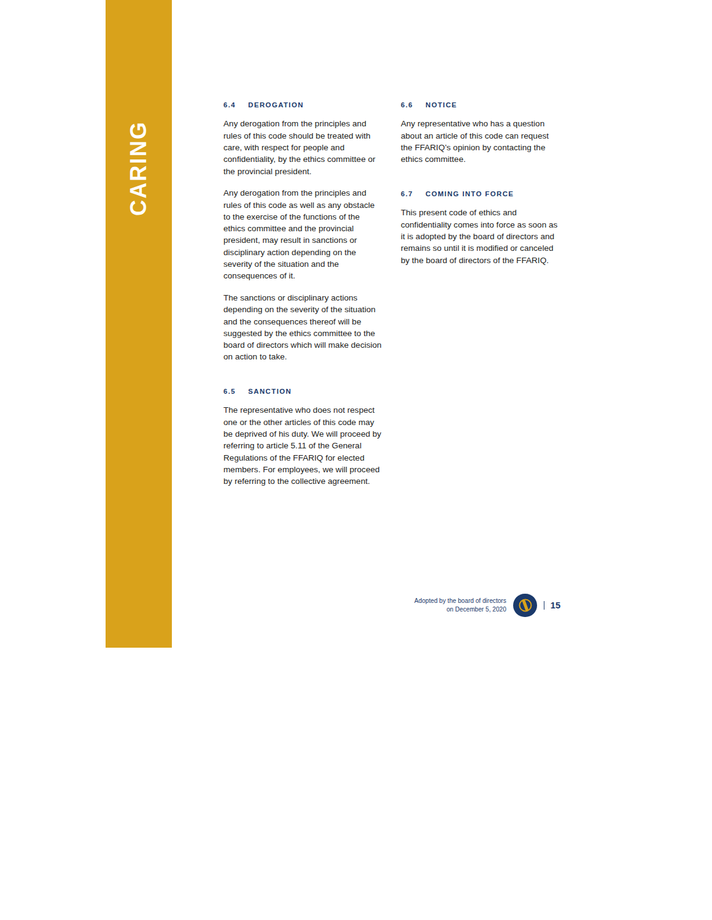CARING
6.4 DEROGATION
Any derogation from the principles and rules of this code should be treated with care, with respect for people and confidentiality, by the ethics committee or the provincial president.
Any derogation from the principles and rules of this code as well as any obstacle to the exercise of the functions of the ethics committee and the provincial president, may result in sanctions or disciplinary action depending on the severity of the situation and the consequences of it.
The sanctions or disciplinary actions depending on the severity of the situation and the consequences thereof will be suggested by the ethics committee to the board of directors which will make decision on action to take.
6.5 SANCTION
The representative who does not respect one or the other articles of this code may be deprived of his duty. We will proceed by referring to article 5.11 of the General Regulations of the FFARIQ for elected members. For employees, we will proceed by referring to the collective agreement.
6.6 NOTICE
Any representative who has a question about an article of this code can request the FFARIQ’s opinion by contacting the ethics committee.
6.7 COMING INTO FORCE
This present code of ethics and confidentiality comes into force as soon as it is adopted by the board of directors and remains so until it is modified or canceled by the board of directors of the FFARIQ.
Adopted by the board of directors
on December 5, 2020
15